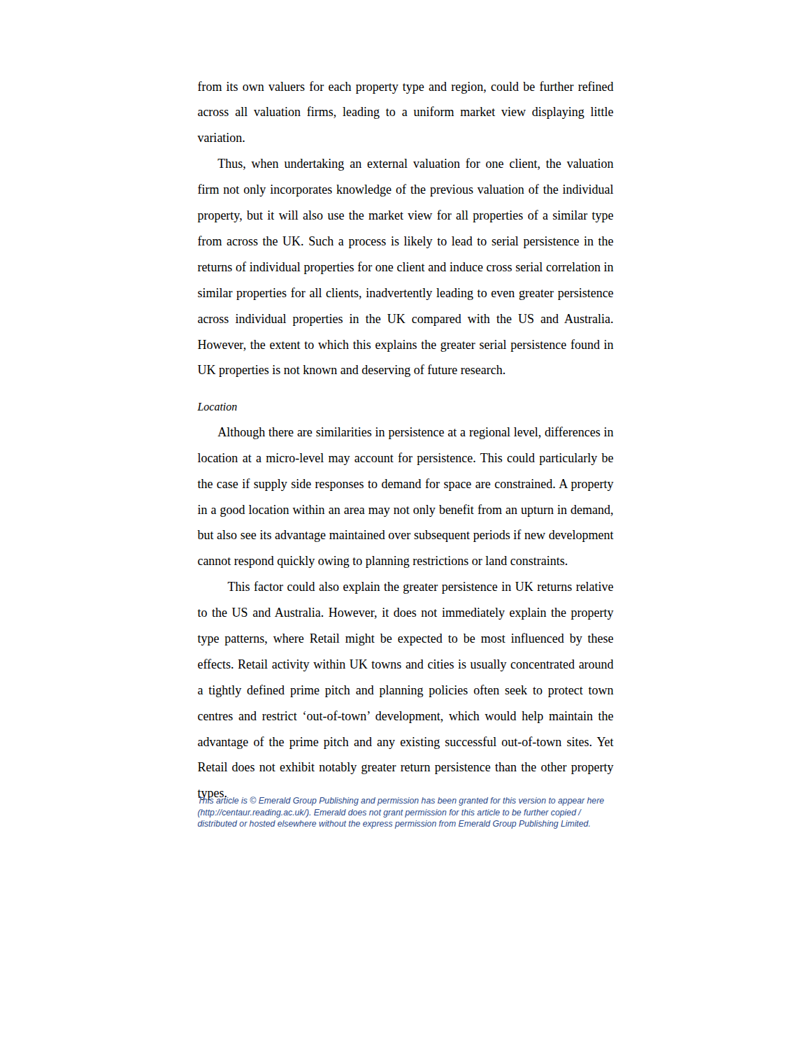from its own valuers for each property type and region, could be further refined across all valuation firms, leading to a uniform market view displaying little variation.
Thus, when undertaking an external valuation for one client, the valuation firm not only incorporates knowledge of the previous valuation of the individual property, but it will also use the market view for all properties of a similar type from across the UK. Such a process is likely to lead to serial persistence in the returns of individual properties for one client and induce cross serial correlation in similar properties for all clients, inadvertently leading to even greater persistence across individual properties in the UK compared with the US and Australia. However, the extent to which this explains the greater serial persistence found in UK properties is not known and deserving of future research.
Location
Although there are similarities in persistence at a regional level, differences in location at a micro-level may account for persistence. This could particularly be the case if supply side responses to demand for space are constrained. A property in a good location within an area may not only benefit from an upturn in demand, but also see its advantage maintained over subsequent periods if new development cannot respond quickly owing to planning restrictions or land constraints.
This factor could also explain the greater persistence in UK returns relative to the US and Australia. However, it does not immediately explain the property type patterns, where Retail might be expected to be most influenced by these effects. Retail activity within UK towns and cities is usually concentrated around a tightly defined prime pitch and planning policies often seek to protect town centres and restrict ‘out-of-town’ development, which would help maintain the advantage of the prime pitch and any existing successful out-of-town sites. Yet Retail does not exhibit notably greater return persistence than the other property types.
This article is © Emerald Group Publishing and permission has been granted for this version to appear here (http://centaur.reading.ac.uk/). Emerald does not grant permission for this article to be further copied / distributed or hosted elsewhere without the express permission from Emerald Group Publishing Limited.